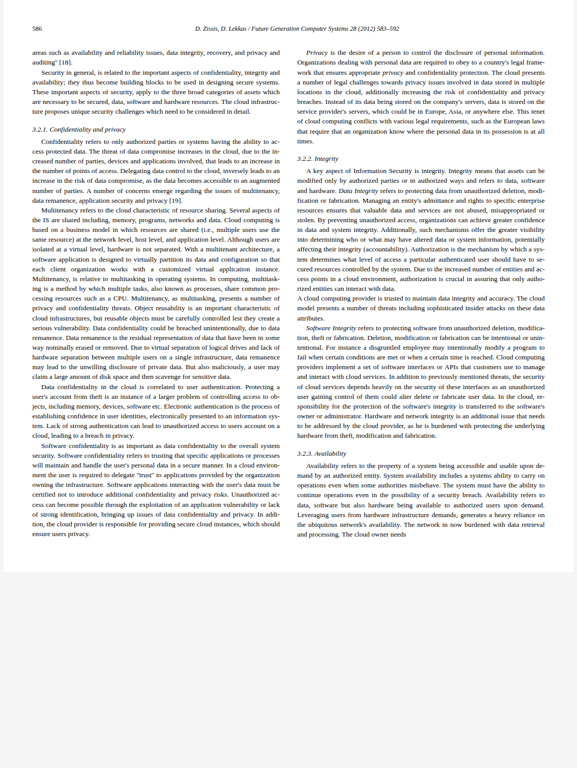586 D. Zissis, D. Lekkas / Future Generation Computer Systems 28 (2012) 583–592
areas such as availability and reliability issues, data integrity, recovery, and privacy and auditing'' [18].
Security in general, is related to the important aspects of confidentiality, integrity and availability; they thus become building blocks to be used in designing secure systems. These important aspects of security, apply to the three broad categories of assets which are necessary to be secured, data, software and hardware resources. The cloud infrastructure proposes unique security challenges which need to be considered in detail.
3.2.1. Confidentiality and privacy
Confidentiality refers to only authorized parties or systems having the ability to access protected data. The threat of data compromise increases in the cloud, due to the increased number of parties, devices and applications involved, that leads to an increase in the number of points of access. Delegating data control to the cloud, inversely leads to an increase in the risk of data compromise, as the data becomes accessible to an augmented number of parties. A number of concerns emerge regarding the issues of multitenancy, data remanence, application security and privacy [19].
Multitenancy refers to the cloud characteristic of resource sharing. Several aspects of the IS are shared including, memory, programs, networks and data. Cloud computing is based on a business model in which resources are shared (i.e., multiple users use the same resource) at the network level, host level, and application level. Although users are isolated at a virtual level, hardware is not separated. With a multitenant architecture, a software application is designed to virtually partition its data and configuration so that each client organization works with a customized virtual application instance. Multitenancy, is relative to multitasking in operating systems. In computing, multitasking is a method by which multiple tasks, also known as processes, share common processing resources such as a CPU. Multitenancy, as multitasking, presents a number of privacy and confidentiality threats. Object reusability is an important characteristic of cloud infrastructures, but reusable objects must be carefully controlled lest they create a serious vulnerability. Data confidentiality could be breached unintentionally, due to data remanence. Data remanence is the residual representation of data that have been in some way nominally erased or removed. Due to virtual separation of logical drives and lack of hardware separation between multiple users on a single infrastructure, data remanence may lead to the unwilling disclosure of private data. But also maliciously, a user may claim a large amount of disk space and then scavenge for sensitive data.
Data confidentiality in the cloud is correlated to user authentication. Protecting a user's account from theft is an instance of a larger problem of controlling access to objects, including memory, devices, software etc. Electronic authentication is the process of establishing confidence in user identities, electronically presented to an information system. Lack of strong authentication can lead to unauthorized access to users account on a cloud, leading to a breach in privacy.
Software confidentiality is as important as data confidentiality to the overall system security. Software confidentiality refers to trusting that specific applications or processes will maintain and handle the user's personal data in a secure manner. In a cloud environment the user is required to delegate ''trust'' to applications provided by the organization owning the infrastructure. Software applications interacting with the user's data must be certified not to introduce additional confidentiality and privacy risks. Unauthorized access can become possible through the exploitation of an application vulnerability or lack of strong identification, bringing up issues of data confidentiality and privacy. In addition, the cloud provider is responsible for providing secure cloud instances, which should ensure users privacy.
Privacy is the desire of a person to control the disclosure of personal information. Organizations dealing with personal data are required to obey to a country's legal framework that ensures appropriate privacy and confidentiality protection. The cloud presents a number of legal challenges towards privacy issues involved in data stored in multiple locations in the cloud, additionally increasing the risk of confidentiality and privacy breaches. Instead of its data being stored on the company's servers, data is stored on the service provider's servers, which could be in Europe, Asia, or anywhere else. This tenet of cloud computing conflicts with various legal requirements, such as the European laws that require that an organization know where the personal data in its possession is at all times.
3.2.2. Integrity
A key aspect of Information Security is integrity. Integrity means that assets can be modified only by authorized parties or in authorized ways and refers to data, software and hardware. Data Integrity refers to protecting data from unauthorized deletion, modification or fabrication. Managing an entity's admittance and rights to specific enterprise resources ensures that valuable data and services are not abused, misappropriated or stolen. By preventing unauthorized access, organizations can achieve greater confidence in data and system integrity. Additionally, such mechanisms offer the greater visibility into determining who or what may have altered data or system information, potentially affecting their integrity (accountability). Authorization is the mechanism by which a system determines what level of access a particular authenticated user should have to secured resources controlled by the system. Due to the increased number of entities and access points in a cloud environment, authorization is crucial in assuring that only authorized entities can interact with data.
A cloud computing provider is trusted to maintain data integrity and accuracy. The cloud model presents a number of threats including sophisticated insider attacks on these data attributes.
Software Integrity refers to protecting software from unauthorized deletion, modification, theft or fabrication. Deletion, modification or fabrication can be intentional or unintentional. For instance a disgruntled employee may intentionally modify a program to fail when certain conditions are met or when a certain time is reached. Cloud computing providers implement a set of software interfaces or APIs that customers use to manage and interact with cloud services. In addition to previously mentioned threats, the security of cloud services depends heavily on the security of these interfaces as an unauthorized user gaining control of them could alter delete or fabricate user data. In the cloud, responsibility for the protection of the software's integrity is transferred to the software's owner or administrator. Hardware and network integrity is an additional issue that needs to be addressed by the cloud provider, as he is burdened with protecting the underlying hardware from theft, modification and fabrication.
3.2.3. Availability
Availability refers to the property of a system being accessible and usable upon demand by an authorized entity. System availability includes a systems ability to carry on operations even when some authorities misbehave. The system must have the ability to continue operations even in the possibility of a security breach. Availability refers to data, software but also hardware being available to authorized users upon demand. Leveraging users from hardware infrastructure demands, generates a heavy reliance on the ubiquitous network's availability. The network in now burdened with data retrieval and processing. The cloud owner needs